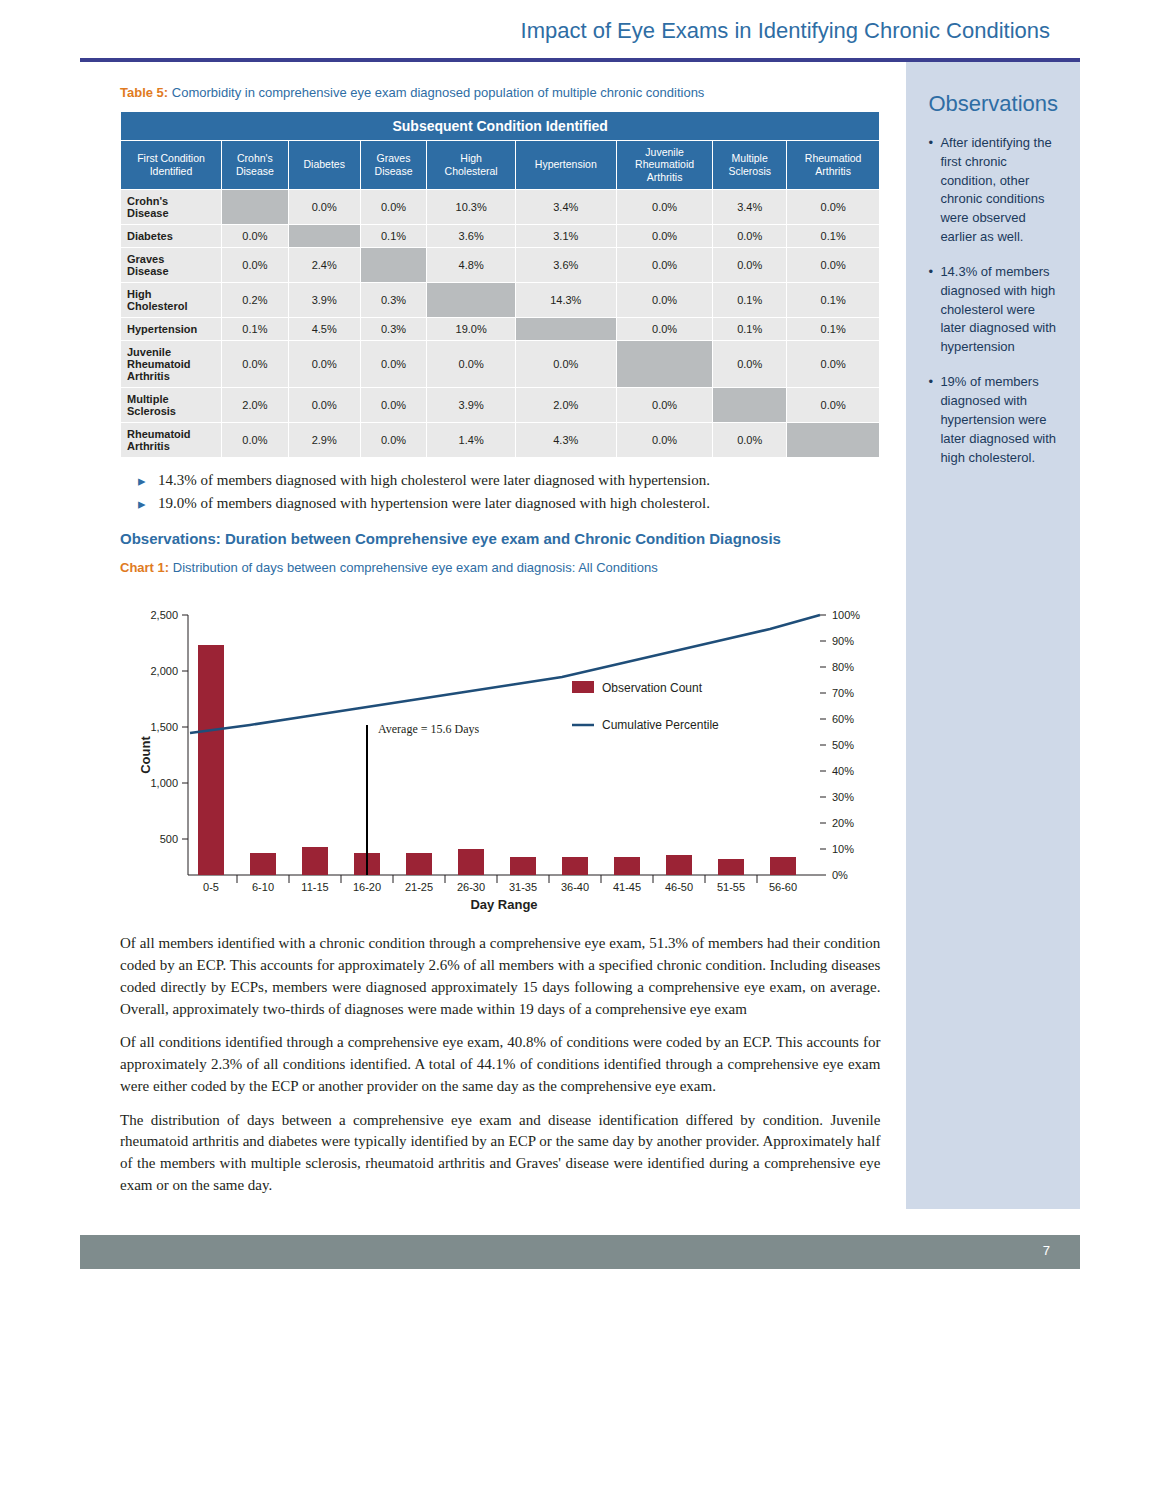Impact of Eye Exams in Identifying Chronic Conditions
Table 5: Comorbidity in comprehensive eye exam diagnosed population of multiple chronic conditions
| Subsequent Condition Identified |
| --- |
| First Condition Identified | Crohn's Disease | Diabetes | Graves Disease | High Cholesteral | Hypertension | Juvenile Rheumatioid Arthritis | Multiple Sclerosis | Rheumatiod Arthritis |
| Crohn's Disease | | 0.0% | 0.0% | 10.3% | 3.4% | 0.0% | 3.4% | 0.0% |
| Diabetes | 0.0% | | 0.1% | 3.6% | 3.1% | 0.0% | 0.0% | 0.1% |
| Graves Disease | 0.0% | 2.4% | | 4.8% | 3.6% | 0.0% | 0.0% | 0.0% |
| High Cholesterol | 0.2% | 3.9% | 0.3% | | 14.3% | 0.0% | 0.1% | 0.1% |
| Hypertension | 0.1% | 4.5% | 0.3% | 19.0% | | 0.0% | 0.1% | 0.1% |
| Juvenile Rheumatoid Arthritis | 0.0% | 0.0% | 0.0% | 0.0% | 0.0% | | 0.0% | 0.0% |
| Multiple Sclerosis | 2.0% | 0.0% | 0.0% | 3.9% | 2.0% | 0.0% | | 0.0% |
| Rheumatoid Arthritis | 0.0% | 2.9% | 0.0% | 1.4% | 4.3% | 0.0% | 0.0% | |
14.3% of members diagnosed with high cholesterol were later diagnosed with hypertension.
19.0% of members diagnosed with hypertension were later diagnosed with high cholesterol.
Observations: Duration between Comprehensive eye exam and Chronic Condition Diagnosis
Chart 1: Distribution of days between comprehensive eye exam and diagnosis: All Conditions
2,500 2,000 1,500 1,000 500 Count 100% 90% 80% 70% 60% 50% 40% 30% 20% 10% 0% Average = 15.6 Days Observation Count Cumulative Percentile 0-5 6-10 11-15 16-20 21-25 26-30 31-35 36-40 41-45 46-50 51-55 56-60 Day Range
Of all members identified with a chronic condition through a comprehensive eye exam, 51.3% of members had their condition coded by an ECP. This accounts for approximately 2.6% of all members with a specified chronic condition. Including diseases coded directly by ECPs, members were diagnosed approximately 15 days following a comprehensive eye exam, on average. Overall, approximately two-thirds of diagnoses were made within 19 days of a comprehensive eye exam
Of all conditions identified through a comprehensive eye exam, 40.8% of conditions were coded by an ECP. This accounts for approximately 2.3% of all conditions identified. A total of 44.1% of conditions identified through a comprehensive eye exam were either coded by the ECP or another provider on the same day as the comprehensive eye exam.
The distribution of days between a comprehensive eye exam and disease identification differed by condition. Juvenile rheumatoid arthritis and diabetes were typically identified by an ECP or the same day by another provider. Approximately half of the members with multiple sclerosis, rheumatoid arthritis and Graves' disease were identified during a comprehensive eye exam or on the same day.
Observations
After identifying the first chronic condition, other chronic conditions were observed earlier as well.
14.3% of members diagnosed with high cholesterol were later diagnosed with hypertension
19% of members diagnosed with hypertension were later diagnosed with high cholesterol.
7